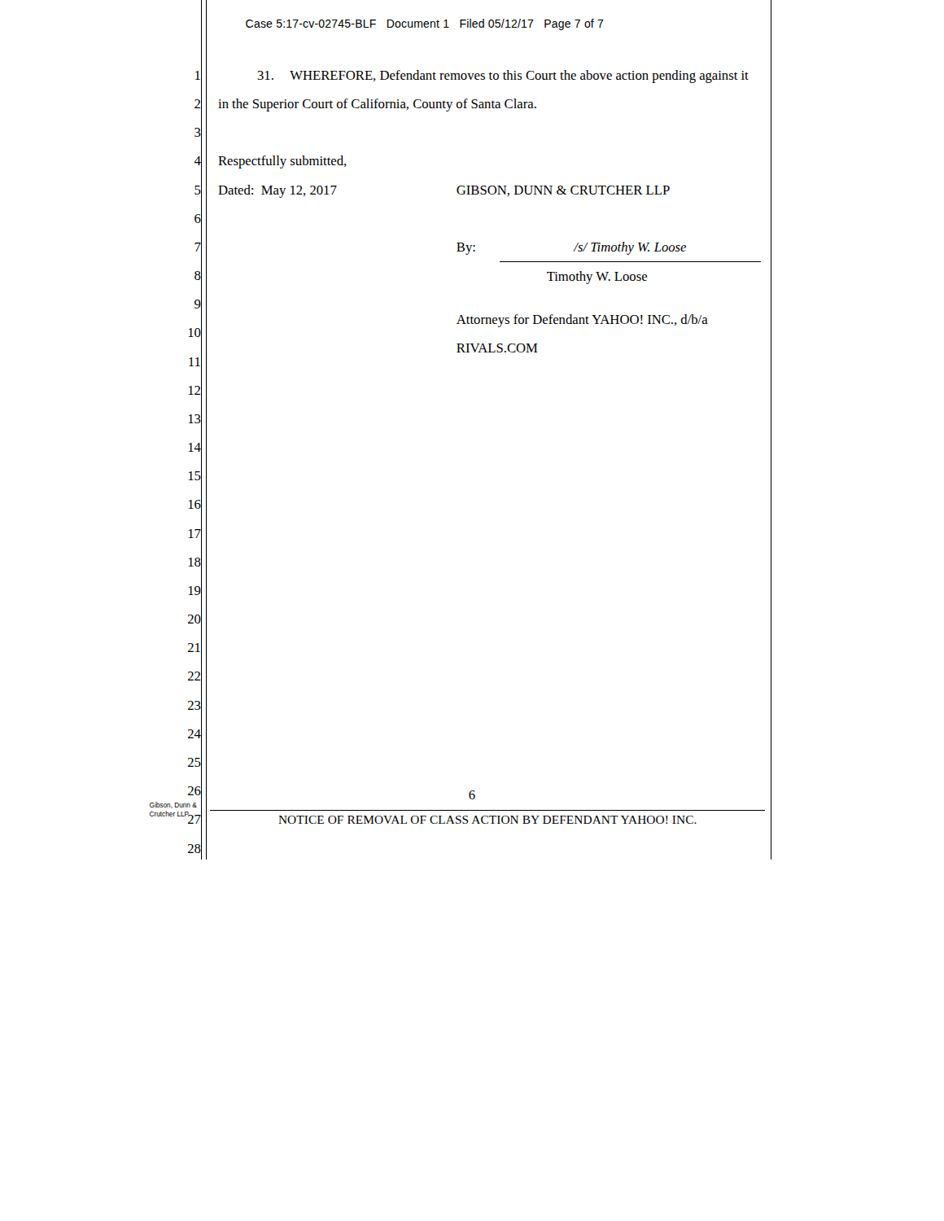Case 5:17-cv-02745-BLF Document 1 Filed 05/12/17 Page 7 of 7
1
2
3
4
5
6
7
8
9
10
11
12
13
14
15
16
17
18
19
20
21
22
23
24
25
26
27
28
31. WHEREFORE, Defendant removes to this Court the above action pending against it
in the Superior Court of California, County of Santa Clara.
Respectfully submitted,
Dated: May 12, 2017
GIBSON, DUNN & CRUTCHER LLP
By:
/s/ Timothy W. Loose
Timothy W. Loose
Attorneys for Defendant YAHOO! INC., d/b/a RIVALS.COM
6
Gibson, Dunn &
Crutcher LLP
NOTICE OF REMOVAL OF CLASS ACTION BY DEFENDANT YAHOO! INC.